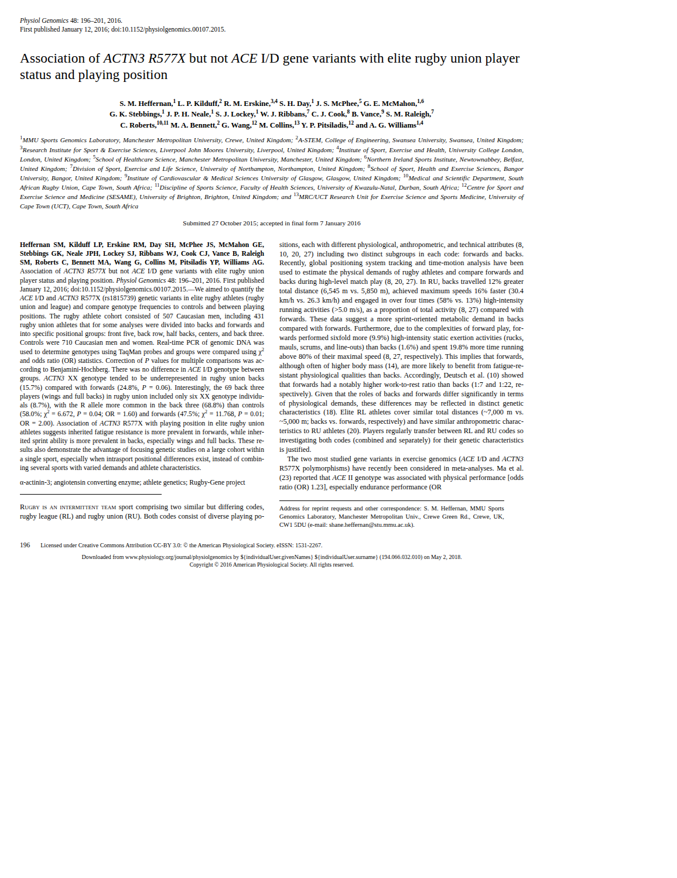Physiol Genomics 48: 196–201, 2016.
First published January 12, 2016; doi:10.1152/physiolgenomics.00107.2015.
Association of ACTN3 R577X but not ACE I/D gene variants with elite rugby union player status and playing position
S. M. Heffernan,1 L. P. Kilduff,2 R. M. Erskine,3,4 S. H. Day,1 J. S. McPhee,5 G. E. McMahon,1,6
G. K. Stebbings,1 J. P. H. Neale,1 S. J. Lockey,1 W. J. Ribbans,7 C. J. Cook,8 B. Vance,9 S. M. Raleigh,7
C. Roberts,10,11 M. A. Bennett,2 G. Wang,12 M. Collins,13 Y. P. Pitsiladis,12 and A. G. Williams1,4
1MMU Sports Genomics Laboratory, Manchester Metropolitan University, Crewe, United Kingdom; 2A-STEM, College of Engineering, Swansea University, Swansea, United Kingdom; 3Research Institute for Sport & Exercise Sciences, Liverpool John Moores University, Liverpool, United Kingdom; 4Institute of Sport, Exercise and Health, University College London, London, United Kingdom; 5School of Healthcare Science, Manchester Metropolitan University, Manchester, United Kingdom; 6Northern Ireland Sports Institute, Newtownabbey, Belfast, United Kingdom; 7Division of Sport, Exercise and Life Science, University of Northampton, Northampton, United Kingdom; 8School of Sport, Health and Exercise Sciences, Bangor University, Bangor, United Kingdom; 9Institute of Cardiovascular & Medical Sciences University of Glasgow, Glasgow, United Kingdom; 10Medical and Scientific Department, South African Rugby Union, Cape Town, South Africa; 11Discipline of Sports Science, Faculty of Health Sciences, University of Kwazulu-Natal, Durban, South Africa; 12Centre for Sport and Exercise Science and Medicine (SESAME), University of Brighton, Brighton, United Kingdom; and 13MRC/UCT Research Unit for Exercise Science and Sports Medicine, University of Cape Town (UCT), Cape Town, South Africa
Submitted 27 October 2015; accepted in final form 7 January 2016
Heffernan SM, Kilduff LP, Erskine RM, Day SH, McPhee JS, McMahon GE, Stebbings GK, Neale JPH, Lockey SJ, Ribbans WJ, Cook CJ, Vance B, Raleigh SM, Roberts C, Bennett MA, Wang G, Collins M, Pitsiladis YP, Williams AG. Association of ACTN3 R577X but not ACE I/D gene variants with elite rugby union player status and playing position. Physiol Genomics 48: 196–201, 2016. First published January 12, 2016; doi:10.1152/physiolgenomics.00107.2015.—We aimed to quantify the ACE I/D and ACTN3 R577X (rs1815739) genetic variants in elite rugby athletes (rugby union and league) and compare genotype frequencies to controls and between playing positions. The rugby athlete cohort consisted of 507 Caucasian men, including 431 rugby union athletes that for some analyses were divided into backs and forwards and into specific positional groups: front five, back row, half backs, centers, and back three. Controls were 710 Caucasian men and women. Real-time PCR of genomic DNA was used to determine genotypes using TaqMan probes and groups were compared using χ2 and odds ratio (OR) statistics. Correction of P values for multiple comparisons was according to Benjamini-Hochberg. There was no difference in ACE I/D genotype between groups. ACTN3 XX genotype tended to be underrepresented in rugby union backs (15.7%) compared with forwards (24.8%, P = 0.06). Interestingly, the 69 back three players (wings and full backs) in rugby union included only six XX genotype individuals (8.7%), with the R allele more common in the back three (68.8%) than controls (58.0%; χ2 = 6.672, P = 0.04; OR = 1.60) and forwards (47.5%; χ2 = 11.768, P = 0.01; OR = 2.00). Association of ACTN3 R577X with playing position in elite rugby union athletes suggests inherited fatigue resistance is more prevalent in forwards, while inherited sprint ability is more prevalent in backs, especially wings and full backs. These results also demonstrate the advantage of focusing genetic studies on a large cohort within a single sport, especially when intrasport positional differences exist, instead of combining several sports with varied demands and athlete characteristics.
α-actinin-3; angiotensin converting enzyme; athlete genetics; Rugby-Gene project
Rugby is an intermittent team sport comprising two similar but differing codes, rugby league (RL) and rugby union (RU). Both codes consist of diverse playing positions, each with different physiological, anthropometric, and technical attributes (8, 10, 20, 27) including two distinct subgroups in each code: forwards and backs. Recently, global positioning system tracking and time-motion analysis have been used to estimate the physical demands of rugby athletes and compare forwards and backs during high-level match play (8, 20, 27). In RU, backs travelled 12% greater total distance (6,545 m vs. 5,850 m), achieved maximum speeds 16% faster (30.4 km/h vs. 26.3 km/h) and engaged in over four times (58% vs. 13%) high-intensity running activities (>5.0 m/s), as a proportion of total activity (8, 27) compared with forwards. These data suggest a more sprint-oriented metabolic demand in backs compared with forwards. Furthermore, due to the complexities of forward play, forwards performed sixfold more (9.9%) high-intensity static exertion activities (rucks, mauls, scrums, and line-outs) than backs (1.6%) and spent 19.8% more time running above 80% of their maximal speed (8, 27, respectively). This implies that forwards, although often of higher body mass (14), are more likely to benefit from fatigue-resistant physiological qualities than backs. Accordingly, Deutsch et al. (10) showed that forwards had a notably higher work-to-rest ratio than backs (1:7 and 1:22, respectively). Given that the roles of backs and forwards differ significantly in terms of physiological demands, these differences may be reflected in distinct genetic characteristics (18). Elite RL athletes cover similar total distances (~7,000 m vs. ~5,000 m; backs vs. forwards, respectively) and have similar anthropometric characteristics to RU athletes (20). Players regularly transfer between RL and RU codes so investigating both codes (combined and separately) for their genetic characteristics is justified.
The two most studied gene variants in exercise genomics (ACE I/D and ACTN3 R577X polymorphisms) have recently been considered in meta-analyses. Ma et al. (23) reported that ACE II genotype was associated with physical performance [odds ratio (OR) 1.23], especially endurance performance (OR
Address for reprint requests and other correspondence: S. M. Heffernan, MMU Sports Genomics Laboratory, Manchester Metropolitan Univ., Crewe Green Rd., Crewe, UK, CW1 5DU (e-mail: shane.heffernan@stu.mmu.ac.uk).
196 Licensed under Creative Commons Attribution CC-BY 3.0: © the American Physiological Society. eISSN: 1531-2267.
Downloaded from www.physiology.org/journal/physiolgenomics by ${individualUser.givenNames} ${individualUser.surname} (194.066.032.010) on May 2, 2018.
Copyright © 2016 American Physiological Society. All rights reserved.